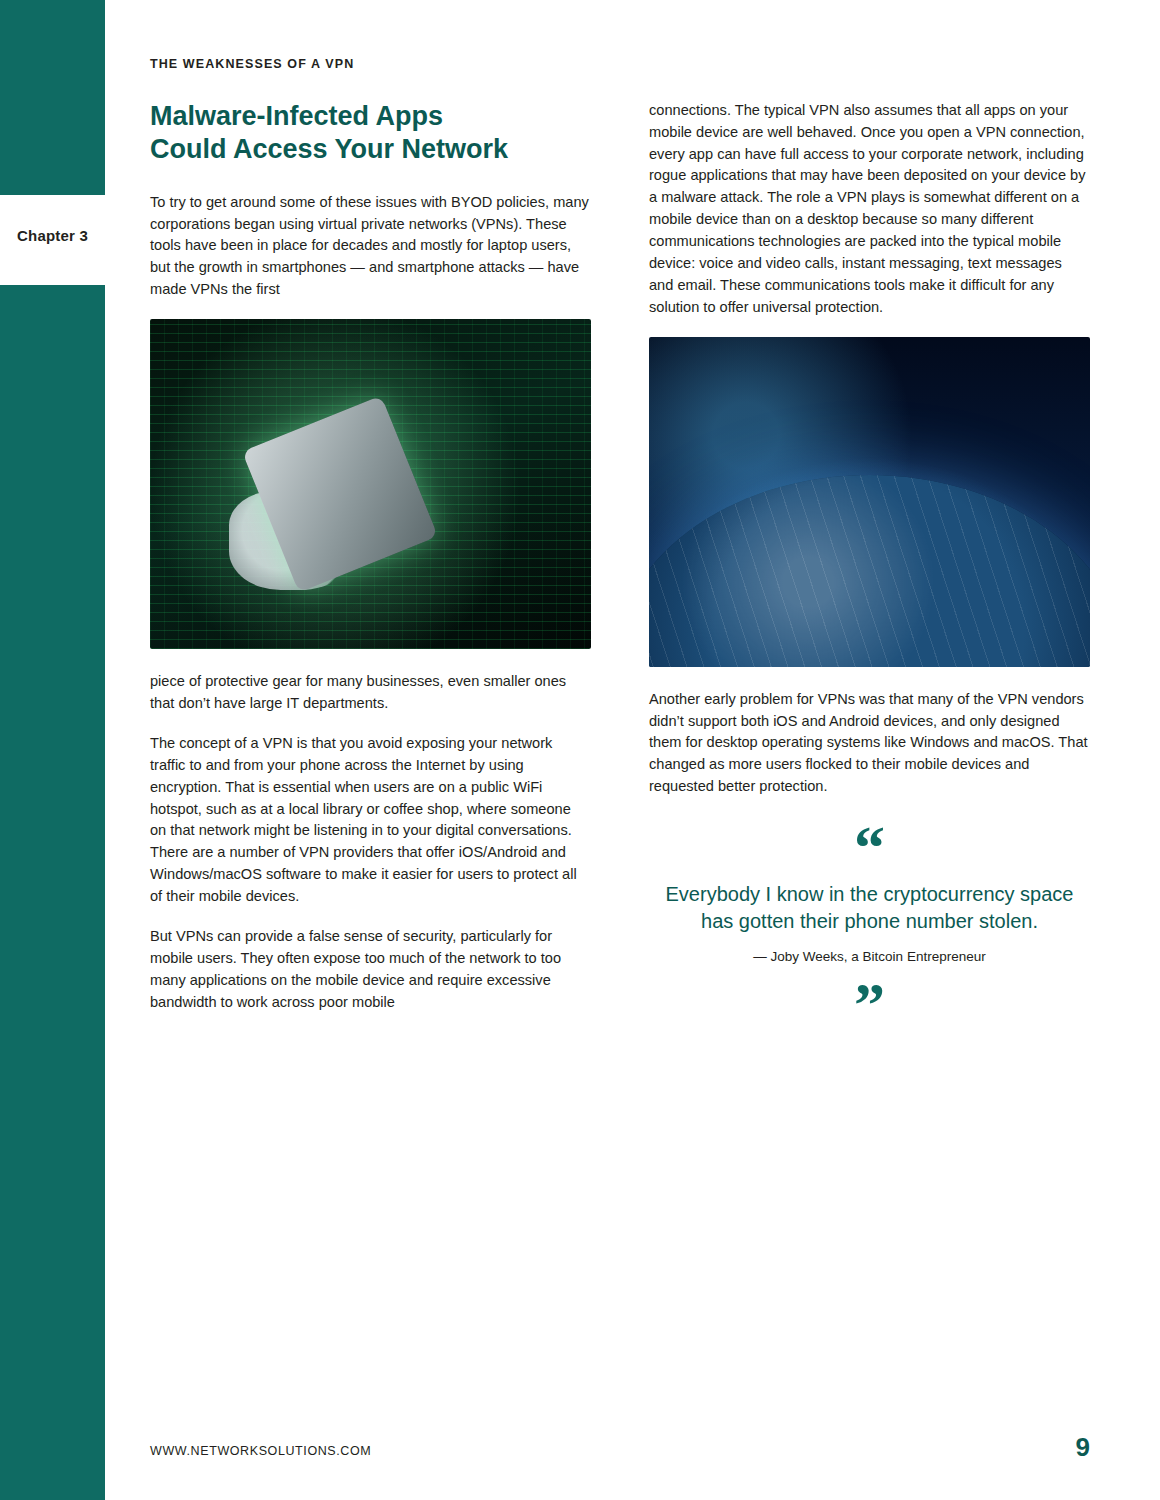Chapter 3
The Weaknesses of a VPN
Malware-Infected Apps
Could Access Your Network
To try to get around some of these issues with BYOD policies, many corporations began using virtual private networks (VPNs). These tools have been in place for decades and mostly for laptop users, but the growth in smartphones — and smartphone attacks — have made VPNs the first
piece of protective gear for many businesses, even smaller ones that don’t have large IT departments.
The concept of a VPN is that you avoid exposing your network traffic to and from your phone across the Internet by using encryption. That is essential when users are on a public WiFi hotspot, such as at a local library or coffee shop, where someone on that network might be listening in to your digital conversations. There are a number of VPN providers that offer iOS/Android and Windows/macOS software to make it easier for users to protect all of their mobile devices.
But VPNs can provide a false sense of security, particularly for mobile users. They often expose too much of the network to too many applications on the mobile device and require excessive bandwidth to work across poor mobile
connections. The typical VPN also assumes that all apps on your mobile device are well behaved. Once you open a VPN connection, every app can have full access to your corporate network, including rogue applications that may have been deposited on your device by a malware attack. The role a VPN plays is somewhat different on a mobile device than on a desktop because so many different communications technologies are packed into the typical mobile device: voice and video calls, instant messaging, text messages and email. These communications tools make it difficult for any solution to offer universal protection.
Another early problem for VPNs was that many of the VPN vendors didn’t support both iOS and Android devices, and only designed them for desktop operating systems like Windows and macOS. That changed as more users flocked to their mobile devices and requested better protection.
“
Everybody I know in the cryptocurrency space has gotten their phone number stolen.
— Joby Weeks, a Bitcoin Entrepreneur ”
WWW.NETWORKSOLUTIONS.COM 9